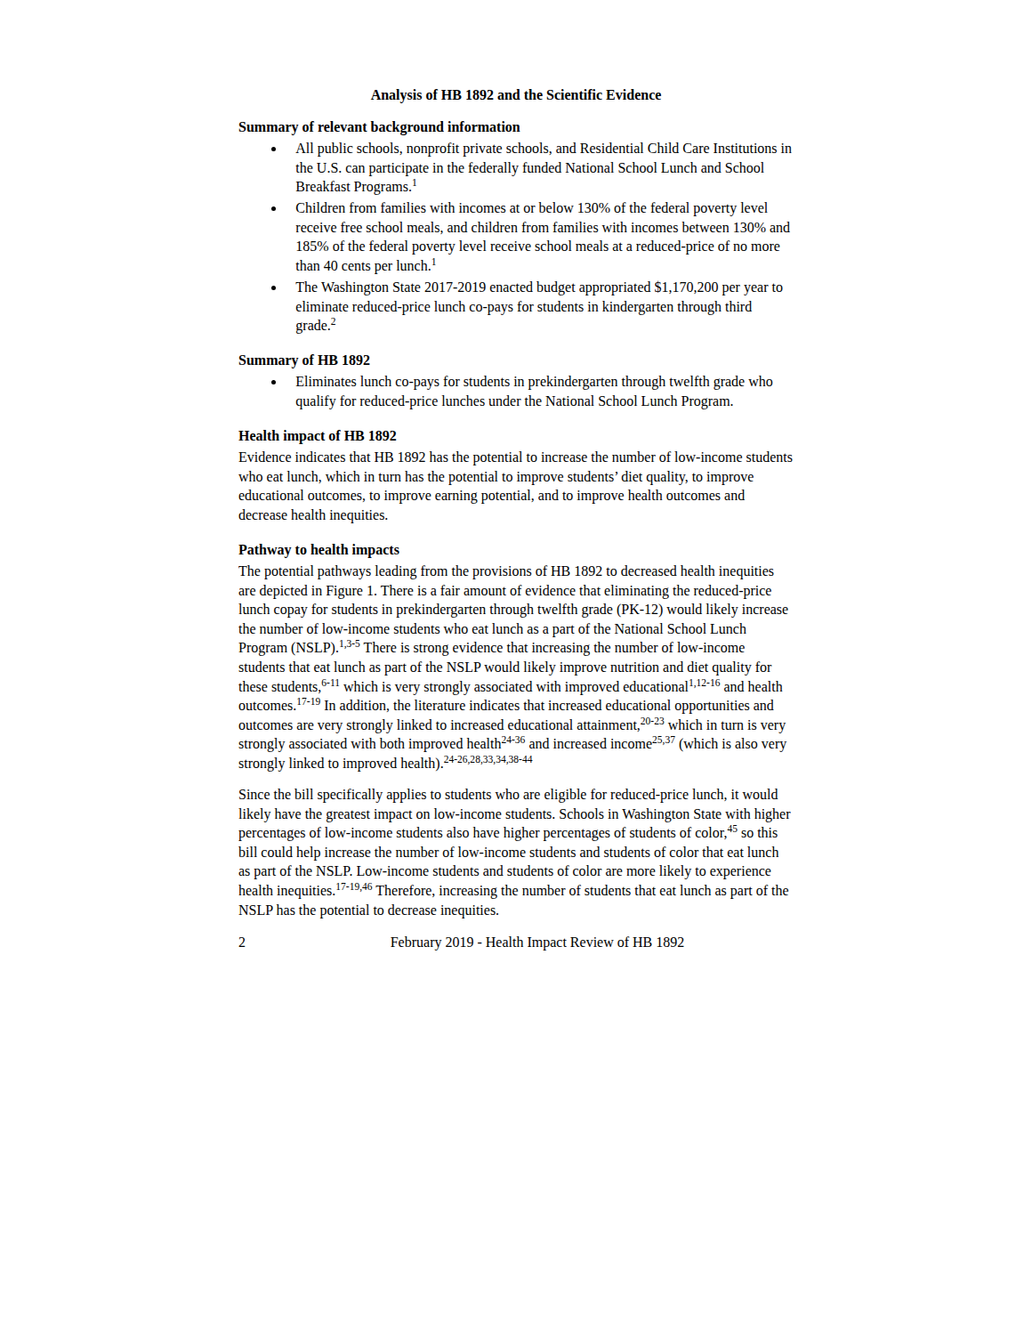Analysis of HB 1892 and the Scientific Evidence
Summary of relevant background information
All public schools, nonprofit private schools, and Residential Child Care Institutions in the U.S. can participate in the federally funded National School Lunch and School Breakfast Programs.1
Children from families with incomes at or below 130% of the federal poverty level receive free school meals, and children from families with incomes between 130% and 185% of the federal poverty level receive school meals at a reduced-price of no more than 40 cents per lunch.1
The Washington State 2017-2019 enacted budget appropriated $1,170,200 per year to eliminate reduced-price lunch co-pays for students in kindergarten through third grade.2
Summary of HB 1892
Eliminates lunch co-pays for students in prekindergarten through twelfth grade who qualify for reduced-price lunches under the National School Lunch Program.
Health impact of HB 1892
Evidence indicates that HB 1892 has the potential to increase the number of low-income students who eat lunch, which in turn has the potential to improve students’ diet quality, to improve educational outcomes, to improve earning potential, and to improve health outcomes and decrease health inequities.
Pathway to health impacts
The potential pathways leading from the provisions of HB 1892 to decreased health inequities are depicted in Figure 1. There is a fair amount of evidence that eliminating the reduced-price lunch copay for students in prekindergarten through twelfth grade (PK-12) would likely increase the number of low-income students who eat lunch as a part of the National School Lunch Program (NSLP).1,3-5 There is strong evidence that increasing the number of low-income students that eat lunch as part of the NSLP would likely improve nutrition and diet quality for these students,6-11 which is very strongly associated with improved educational1,12-16 and health outcomes.17-19 In addition, the literature indicates that increased educational opportunities and outcomes are very strongly linked to increased educational attainment,20-23 which in turn is very strongly associated with both improved health24-36 and increased income25,37 (which is also very strongly linked to improved health).24-26,28,33,34,38-44
Since the bill specifically applies to students who are eligible for reduced-price lunch, it would likely have the greatest impact on low-income students. Schools in Washington State with higher percentages of low-income students also have higher percentages of students of color,45 so this bill could help increase the number of low-income students and students of color that eat lunch as part of the NSLP. Low-income students and students of color are more likely to experience health inequities.17-19,46 Therefore, increasing the number of students that eat lunch as part of the NSLP has the potential to decrease inequities.
2
February 2019 - Health Impact Review of HB 1892